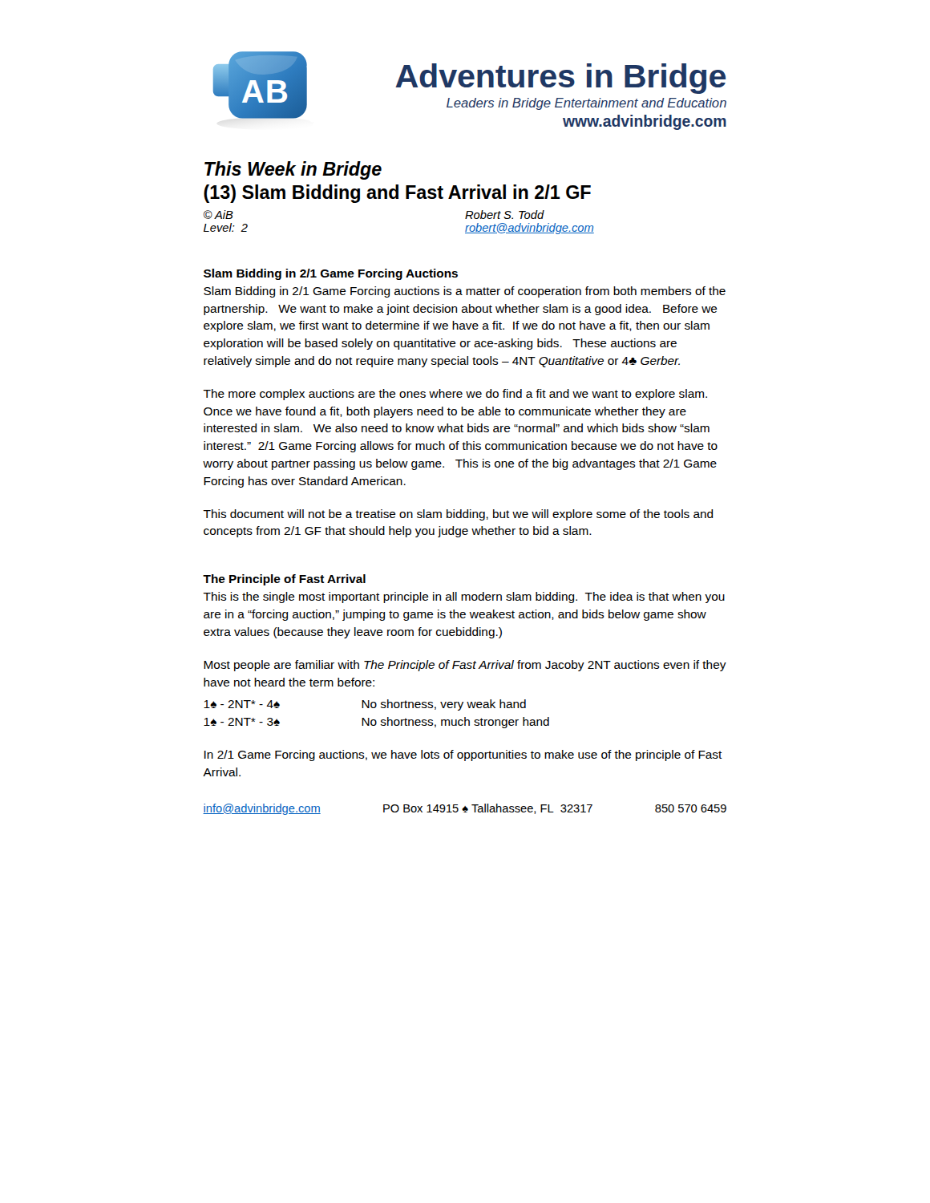A B
Adventures in Bridge
Leaders in Bridge Entertainment and Education
www.advinbridge.com
This Week in Bridge
(13) Slam Bidding and Fast Arrival in 2/1 GF
| © AiB | Robert S. Todd |
| Level: 2 | robert@advinbridge.com |
Slam Bidding in 2/1 Game Forcing Auctions
Slam Bidding in 2/1 Game Forcing auctions is a matter of cooperation from both members of the partnership. We want to make a joint decision about whether slam is a good idea. Before we explore slam, we first want to determine if we have a fit. If we do not have a fit, then our slam exploration will be based solely on quantitative or ace-asking bids. These auctions are relatively simple and do not require many special tools – 4NT Quantitative or 4♣ Gerber.
The more complex auctions are the ones where we do find a fit and we want to explore slam. Once we have found a fit, both players need to be able to communicate whether they are interested in slam. We also need to know what bids are “normal” and which bids show “slam interest.” 2/1 Game Forcing allows for much of this communication because we do not have to worry about partner passing us below game. This is one of the big advantages that 2/1 Game Forcing has over Standard American.
This document will not be a treatise on slam bidding, but we will explore some of the tools and concepts from 2/1 GF that should help you judge whether to bid a slam.
The Principle of Fast Arrival
This is the single most important principle in all modern slam bidding. The idea is that when you are in a “forcing auction,” jumping to game is the weakest action, and bids below game show extra values (because they leave room for cuebidding.)
Most people are familiar with The Principle of Fast Arrival from Jacoby 2NT auctions even if they have not heard the term before:
1♠ - 2NT* - 4♠ No shortness, very weak hand
1♠ - 2NT* - 3♠ No shortness, much stronger hand
In 2/1 Game Forcing auctions, we have lots of opportunities to make use of the principle of Fast Arrival.
info@advinbridge.com
PO Box 14915 ♠ Tallahassee, FL 32317
850 570 6459